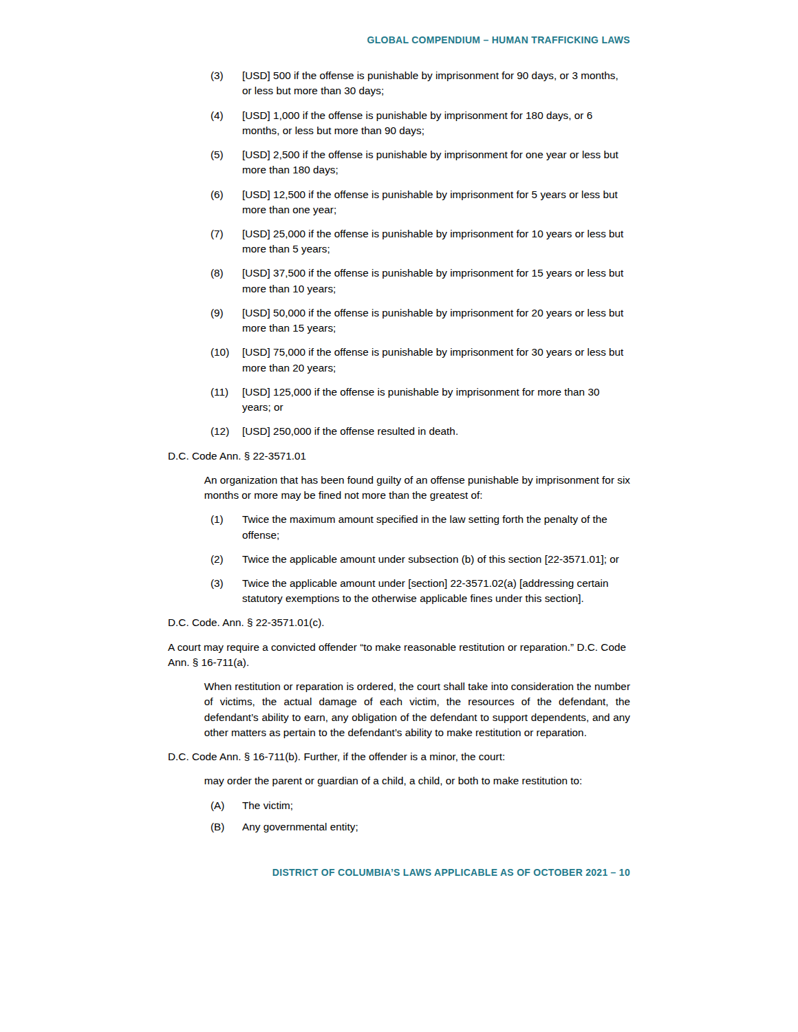GLOBAL COMPENDIUM – HUMAN TRAFFICKING LAWS
(3)[USD] 500 if the offense is punishable by imprisonment for 90 days, or 3 months, or less but more than 30 days;
(4)[USD] 1,000 if the offense is punishable by imprisonment for 180 days, or 6 months, or less but more than 90 days;
(5)[USD] 2,500 if the offense is punishable by imprisonment for one year or less but more than 180 days;
(6)[USD] 12,500 if the offense is punishable by imprisonment for 5 years or less but more than one year;
(7)[USD] 25,000 if the offense is punishable by imprisonment for 10 years or less but more than 5 years;
(8)[USD] 37,500 if the offense is punishable by imprisonment for 15 years or less but more than 10 years;
(9)[USD] 50,000 if the offense is punishable by imprisonment for 20 years or less but more than 15 years;
(10)[USD] 75,000 if the offense is punishable by imprisonment for 30 years or less but more than 20 years;
(11)[USD] 125,000 if the offense is punishable by imprisonment for more than 30 years; or
(12)[USD] 250,000 if the offense resulted in death.
D.C. Code Ann. § 22-3571.01
An organization that has been found guilty of an offense punishable by imprisonment for six months or more may be fined not more than the greatest of:
(1) Twice the maximum amount specified in the law setting forth the penalty of the offense;
(2) Twice the applicable amount under subsection (b) of this section [22-3571.01]; or
(3) Twice the applicable amount under [section] 22-3571.02(a) [addressing certain statutory exemptions to the otherwise applicable fines under this section].
D.C. Code. Ann. § 22-3571.01(c).
A court may require a convicted offender “to make reasonable restitution or reparation.” D.C. Code Ann. § 16-711(a).
When restitution or reparation is ordered, the court shall take into consideration the number of victims, the actual damage of each victim, the resources of the defendant, the defendant’s ability to earn, any obligation of the defendant to support dependents, and any other matters as pertain to the defendant’s ability to make restitution or reparation.
D.C. Code Ann. § 16-711(b). Further, if the offender is a minor, the court:
may order the parent or guardian of a child, a child, or both to make restitution to:
(A) The victim;
(B) Any governmental entity;
DISTRICT OF COLUMBIA’S LAWS APPLICABLE AS OF OCTOBER 2021 – 10